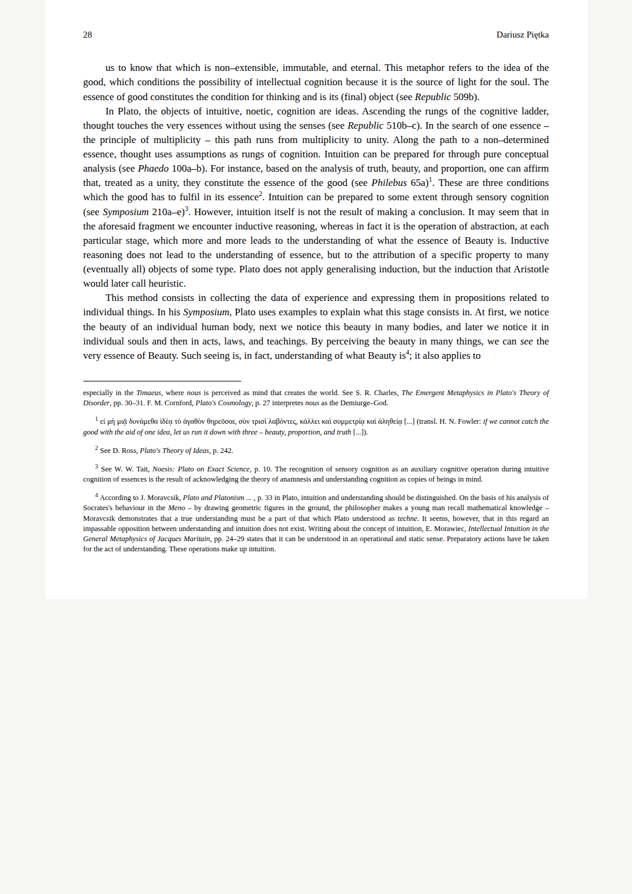28 Dariusz Piętka
us to know that which is non–extensible, immutable, and eternal. This metaphor refers to the idea of the good, which conditions the possibility of intellectual cognition because it is the source of light for the soul. The essence of good constitutes the condition for thinking and is its (final) object (see Republic 509b).
In Plato, the objects of intuitive, noetic, cognition are ideas. Ascending the rungs of the cognitive ladder, thought touches the very essences without using the senses (see Republic 510b–c). In the search of one essence – the principle of multiplicity – this path runs from multiplicity to unity. Along the path to a non–determined essence, thought uses assumptions as rungs of cognition. Intuition can be prepared for through pure conceptual analysis (see Phaedo 100a–b). For instance, based on the analysis of truth, beauty, and proportion, one can affirm that, treated as a unity, they constitute the essence of the good (see Philebus 65a)1. These are three conditions which the good has to fulfil in its essence2. Intuition can be prepared to some extent through sensory cognition (see Symposium 210a–e)3. However, intuition itself is not the result of making a conclusion. It may seem that in the aforesaid fragment we encounter inductive reasoning, whereas in fact it is the operation of abstraction, at each particular stage, which more and more leads to the understanding of what the essence of Beauty is. Inductive reasoning does not lead to the understanding of essence, but to the attribution of a specific property to many (eventually all) objects of some type. Plato does not apply generalising induction, but the induction that Aristotle would later call heuristic.
This method consists in collecting the data of experience and expressing them in propositions related to individual things. In his Symposium, Plato uses examples to explain what this stage consists in. At first, we notice the beauty of an individual human body, next we notice this beauty in many bodies, and later we notice it in individual souls and then in acts, laws, and teachings. By perceiving the beauty in many things, we can see the very essence of Beauty. Such seeing is, in fact, understanding of what Beauty is4; it also applies to
especially in the Timaeus, where nous is perceived as mind that creates the world. See S. R. Charles, The Emergent Metaphysics in Plato's Theory of Disorder, pp. 30–31. F. M. Cornford, Plato's Cosmology, p. 27 interpretes nous as the Demiurge–God.
1 εἰ μὴ μιᾷ δυνάμεθα ἰδέᾳ τὸ ἀγαθὸν θηρεῦσαι, σὺν τρισὶ λαβόντες, κάλλει καὶ συμμετρίᾳ καὶ ἀληθείᾳ [...] (transl. H. N. Fowler: if we cannot catch the good with the aid of one idea, let us run it down with three – beauty, proportion, and truth [...]).
2 See D. Ross, Plato's Theory of Ideas, p. 242.
3 See W. W. Tait, Noesis: Plato on Exact Science, p. 10. The recognition of sensory cognition as an auxiliary cognitive operation during intuitive cognition of essences is the result of acknowledging the theory of anamnesis and understanding cognition as copies of beings in mind.
4 According to J. Moravcsik, Plato and Platonism ... , p. 33 in Plato, intuition and understanding should be distinguished. On the basis of his analysis of Socrates's behaviour in the Meno – by drawing geometric figures in the ground, the philosopher makes a young man recall mathematical knowledge – Moravcsik demonstrates that a true understanding must be a part of that which Plato understood as techne. It seems, however, that in this regard an impassable opposition between understanding and intuition does not exist. Writing about the concept of intuition, E. Morawiec, Intellectual Intuition in the General Metaphysics of Jacques Maritain, pp. 24–29 states that it can be understood in an operational and static sense. Preparatory actions have be taken for the act of understanding. These operations make up intuition.